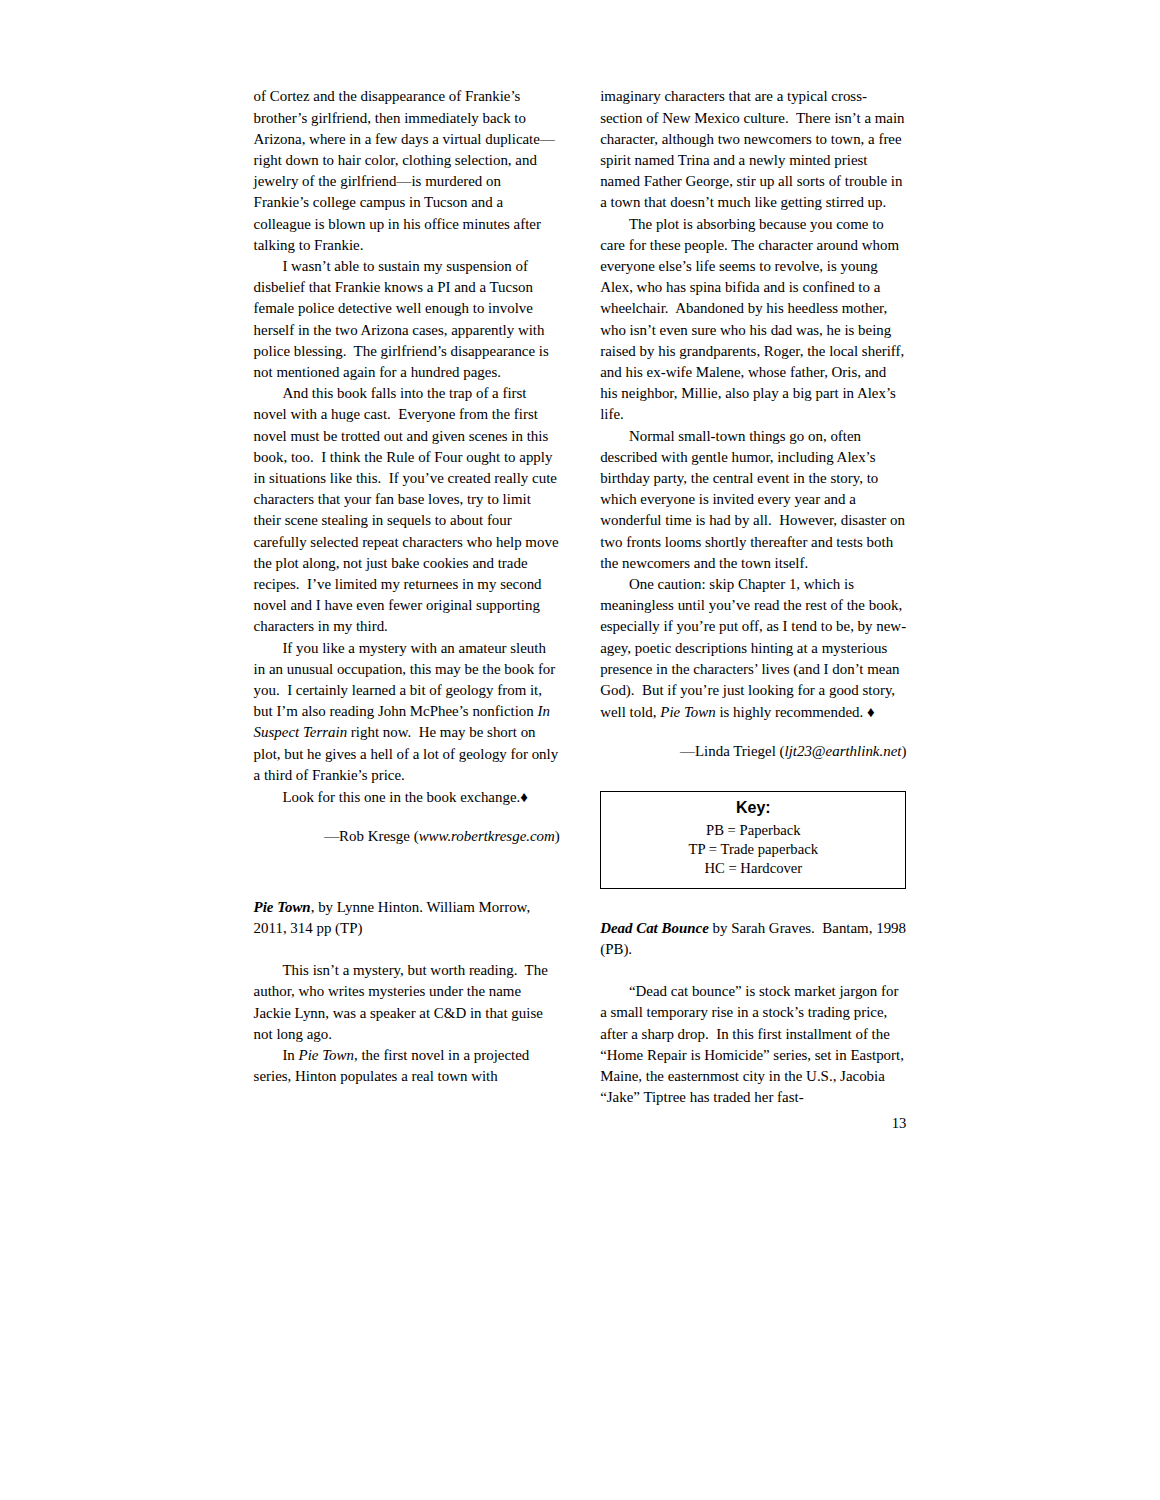of Cortez and the disappearance of Frankie’s brother’s girlfriend, then immediately back to Arizona, where in a few days a virtual duplicate—right down to hair color, clothing selection, and jewelry of the girlfriend—is murdered on Frankie’s college campus in Tucson and a colleague is blown up in his office minutes after talking to Frankie.
I wasn’t able to sustain my suspension of disbelief that Frankie knows a PI and a Tucson female police detective well enough to involve herself in the two Arizona cases, apparently with police blessing. The girlfriend’s disappearance is not mentioned again for a hundred pages.
And this book falls into the trap of a first novel with a huge cast. Everyone from the first novel must be trotted out and given scenes in this book, too. I think the Rule of Four ought to apply in situations like this. If you’ve created really cute characters that your fan base loves, try to limit their scene stealing in sequels to about four carefully selected repeat characters who help move the plot along, not just bake cookies and trade recipes. I’ve limited my returnees in my second novel and I have even fewer original supporting characters in my third.
If you like a mystery with an amateur sleuth in an unusual occupation, this may be the book for you. I certainly learned a bit of geology from it, but I’m also reading John McPhee’s nonfiction In Suspect Terrain right now. He may be short on plot, but he gives a hell of a lot of geology for only a third of Frankie’s price.
Look for this one in the book exchange.♦
—Rob Kresge (www.robertkresge.com)
Pie Town, by Lynne Hinton. William Morrow, 2011, 314 pp (TP)
This isn’t a mystery, but worth reading. The author, who writes mysteries under the name Jackie Lynn, was a speaker at C&D in that guise not long ago.
In Pie Town, the first novel in a projected series, Hinton populates a real town with imaginary characters that are a typical cross-section of New Mexico culture. There isn’t a main character, although two newcomers to town, a free spirit named Trina and a newly minted priest named Father George, stir up all sorts of trouble in a town that doesn’t much like getting stirred up.
The plot is absorbing because you come to care for these people. The character around whom everyone else’s life seems to revolve, is young Alex, who has spina bifida and is confined to a wheelchair. Abandoned by his heedless mother, who isn’t even sure who his dad was, he is being raised by his grandparents, Roger, the local sheriff, and his ex-wife Malene, whose father, Oris, and his neighbor, Millie, also play a big part in Alex’s life.
Normal small-town things go on, often described with gentle humor, including Alex’s birthday party, the central event in the story, to which everyone is invited every year and a wonderful time is had by all. However, disaster on two fronts looms shortly thereafter and tests both the newcomers and the town itself.
One caution: skip Chapter 1, which is meaningless until you’ve read the rest of the book, especially if you’re put off, as I tend to be, by new-agey, poetic descriptions hinting at a mysterious presence in the characters’ lives (and I don’t mean God). But if you’re just looking for a good story, well told, Pie Town is highly recommended. ♦
—Linda Triegel (ljt23@earthlink.net)
Key:
PB = Paperback
TP = Trade paperback
HC = Hardcover
Dead Cat Bounce by Sarah Graves. Bantam, 1998 (PB).
“Dead cat bounce” is stock market jargon for a small temporary rise in a stock’s trading price, after a sharp drop. In this first installment of the “Home Repair is Homicide” series, set in Eastport, Maine, the easternmost city in the U.S., Jacobia “Jake” Tiptree has traded her fast-
13